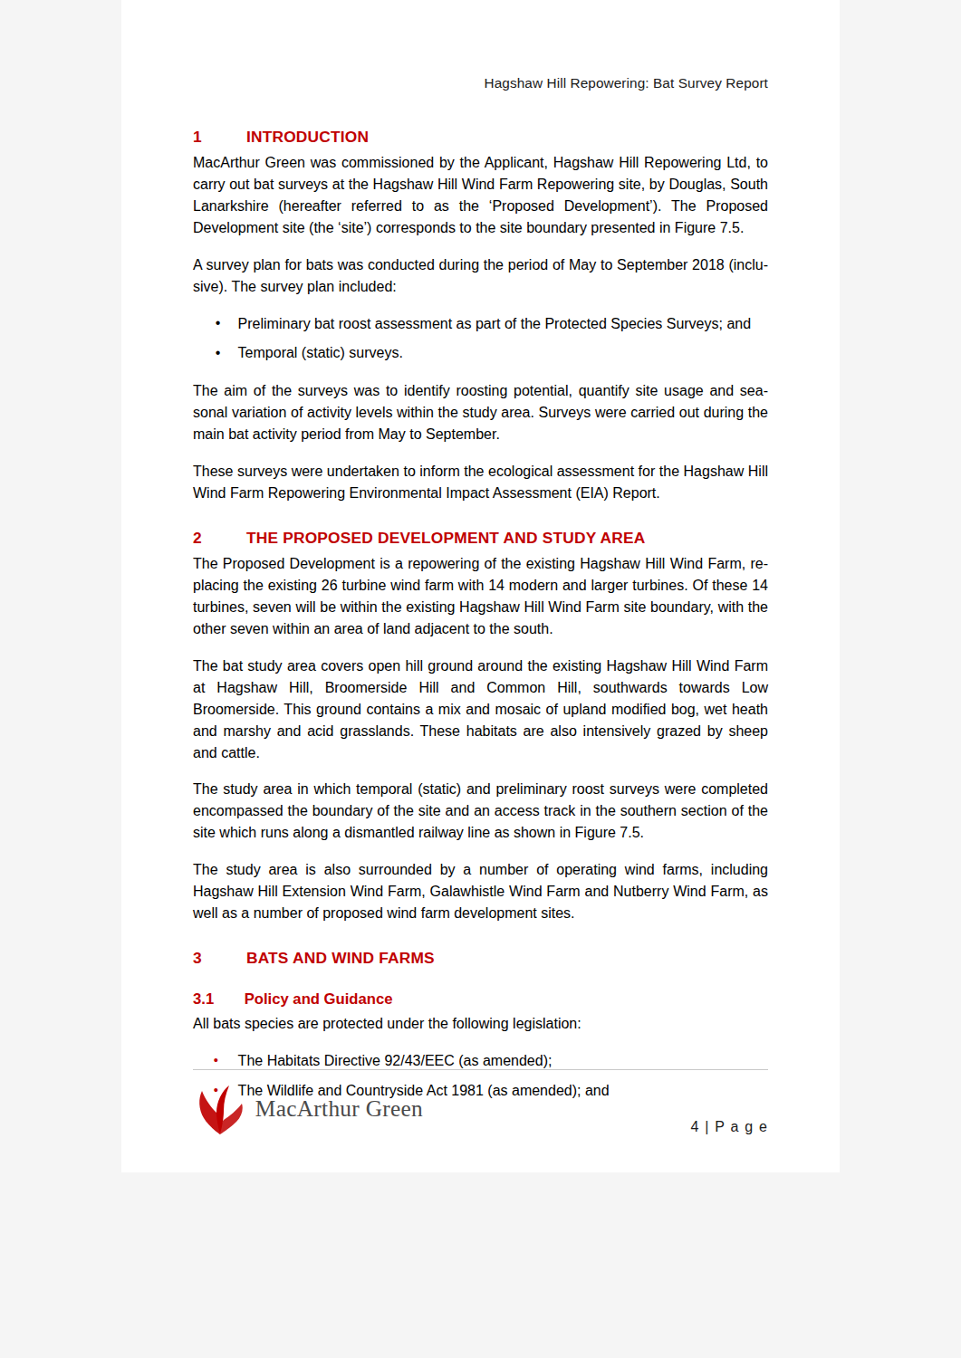Hagshaw Hill Repowering: Bat Survey Report
1 INTRODUCTION
MacArthur Green was commissioned by the Applicant, Hagshaw Hill Repowering Ltd, to carry out bat surveys at the Hagshaw Hill Wind Farm Repowering site, by Douglas, South Lanarkshire (hereafter referred to as the ‘Proposed Development’). The Proposed Development site (the ‘site’) corresponds to the site boundary presented in Figure 7.5.
A survey plan for bats was conducted during the period of May to September 2018 (inclusive). The survey plan included:
Preliminary bat roost assessment as part of the Protected Species Surveys; and
Temporal (static) surveys.
The aim of the surveys was to identify roosting potential, quantify site usage and seasonal variation of activity levels within the study area. Surveys were carried out during the main bat activity period from May to September.
These surveys were undertaken to inform the ecological assessment for the Hagshaw Hill Wind Farm Repowering Environmental Impact Assessment (EIA) Report.
2 THE PROPOSED DEVELOPMENT AND STUDY AREA
The Proposed Development is a repowering of the existing Hagshaw Hill Wind Farm, replacing the existing 26 turbine wind farm with 14 modern and larger turbines. Of these 14 turbines, seven will be within the existing Hagshaw Hill Wind Farm site boundary, with the other seven within an area of land adjacent to the south.
The bat study area covers open hill ground around the existing Hagshaw Hill Wind Farm at Hagshaw Hill, Broomerside Hill and Common Hill, southwards towards Low Broomerside. This ground contains a mix and mosaic of upland modified bog, wet heath and marshy and acid grasslands. These habitats are also intensively grazed by sheep and cattle.
The study area in which temporal (static) and preliminary roost surveys were completed encompassed the boundary of the site and an access track in the southern section of the site which runs along a dismantled railway line as shown in Figure 7.5.
The study area is also surrounded by a number of operating wind farms, including Hagshaw Hill Extension Wind Farm, Galawhistle Wind Farm and Nutberry Wind Farm, as well as a number of proposed wind farm development sites.
3 BATS AND WIND FARMS
3.1 Policy and Guidance
All bats species are protected under the following legislation:
The Habitats Directive 92/43/EEC (as amended);
The Wildlife and Countryside Act 1981 (as amended); and
MacArthur Green
4 | P a g e